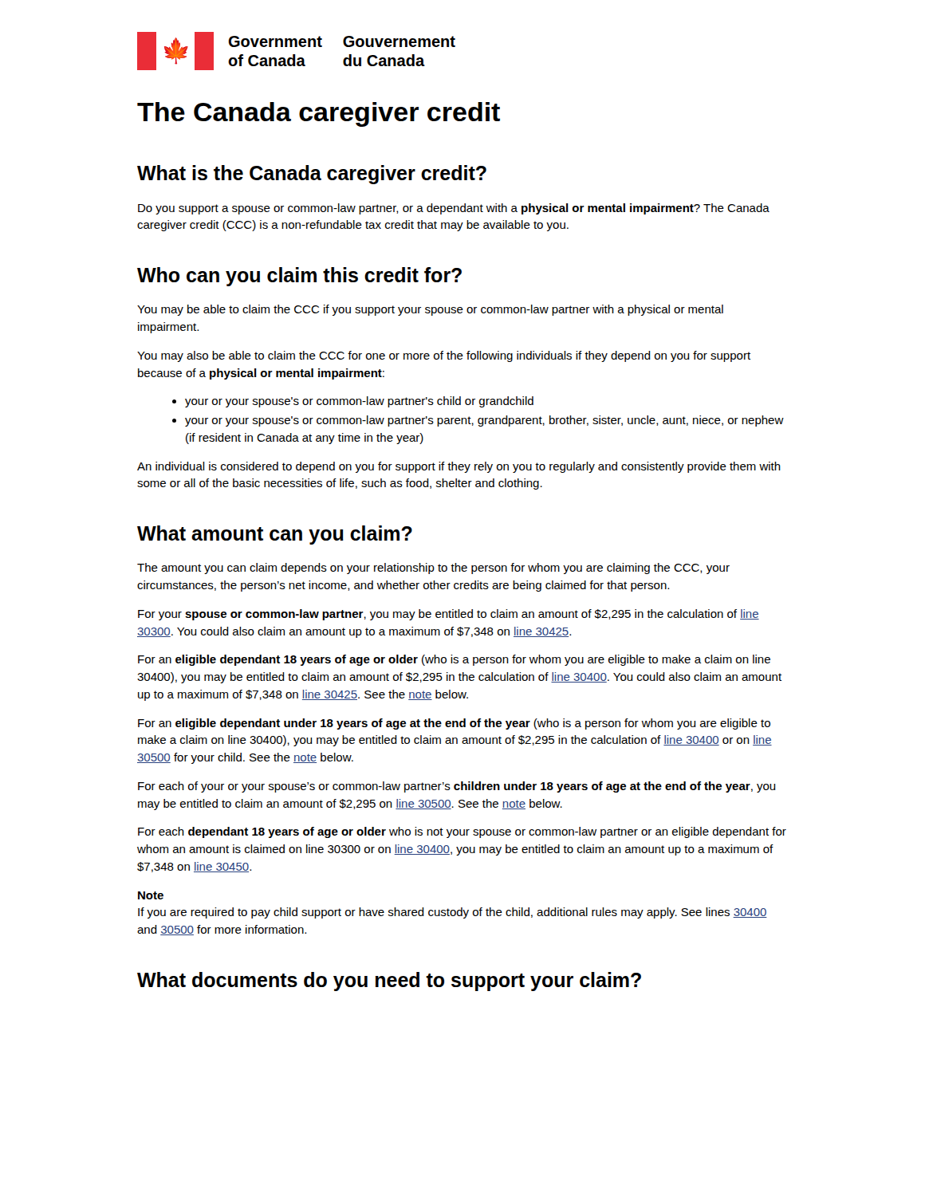🍁
Government
of Canada Gouvernement
du Canada
The Canada caregiver credit
What is the Canada caregiver credit?
Do you support a spouse or common-law partner, or a dependant with a physical or mental impairment? The Canada caregiver credit (CCC) is a non-refundable tax credit that may be available to you.
Who can you claim this credit for?
You may be able to claim the CCC if you support your spouse or common-law partner with a physical or mental impairment.
You may also be able to claim the CCC for one or more of the following individuals if they depend on you for support because of a physical or mental impairment:
your or your spouse's or common-law partner's child or grandchild
your or your spouse's or common-law partner's parent, grandparent, brother, sister, uncle, aunt, niece, or nephew (if resident in Canada at any time in the year)
An individual is considered to depend on you for support if they rely on you to regularly and consistently provide them with some or all of the basic necessities of life, such as food, shelter and clothing.
What amount can you claim?
The amount you can claim depends on your relationship to the person for whom you are claiming the CCC, your circumstances, the person’s net income, and whether other credits are being claimed for that person.
For your spouse or common-law partner, you may be entitled to claim an amount of $2,295 in the calculation of line 30300. You could also claim an amount up to a maximum of $7,348 on line 30425.
For an eligible dependant 18 years of age or older (who is a person for whom you are eligible to make a claim on line 30400), you may be entitled to claim an amount of $2,295 in the calculation of line 30400. You could also claim an amount up to a maximum of $7,348 on line 30425. See the note below.
For an eligible dependant under 18 years of age at the end of the year (who is a person for whom you are eligible to make a claim on line 30400), you may be entitled to claim an amount of $2,295 in the calculation of line 30400 or on line 30500 for your child. See the note below.
For each of your or your spouse’s or common-law partner’s children under 18 years of age at the end of the year, you may be entitled to claim an amount of $2,295 on line 30500. See the note below.
For each dependant 18 years of age or older who is not your spouse or common-law partner or an eligible dependant for whom an amount is claimed on line 30300 or on line 30400, you may be entitled to claim an amount up to a maximum of $7,348 on line 30450.
Note
If you are required to pay child support or have shared custody of the child, additional rules may apply. See lines 30400 and 30500 for more information.
What documents do you need to support your claim?